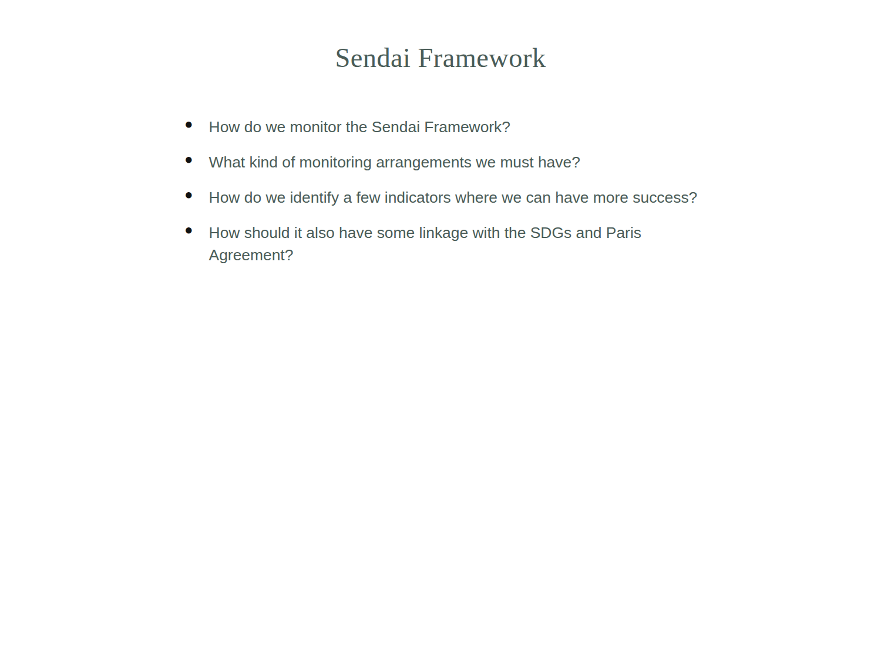Sendai Framework
How do we monitor the Sendai Framework?
What kind of monitoring arrangements we must have?
How do we identify a few indicators where we can have more success?
How should it also have some linkage with the SDGs and Paris Agreement?